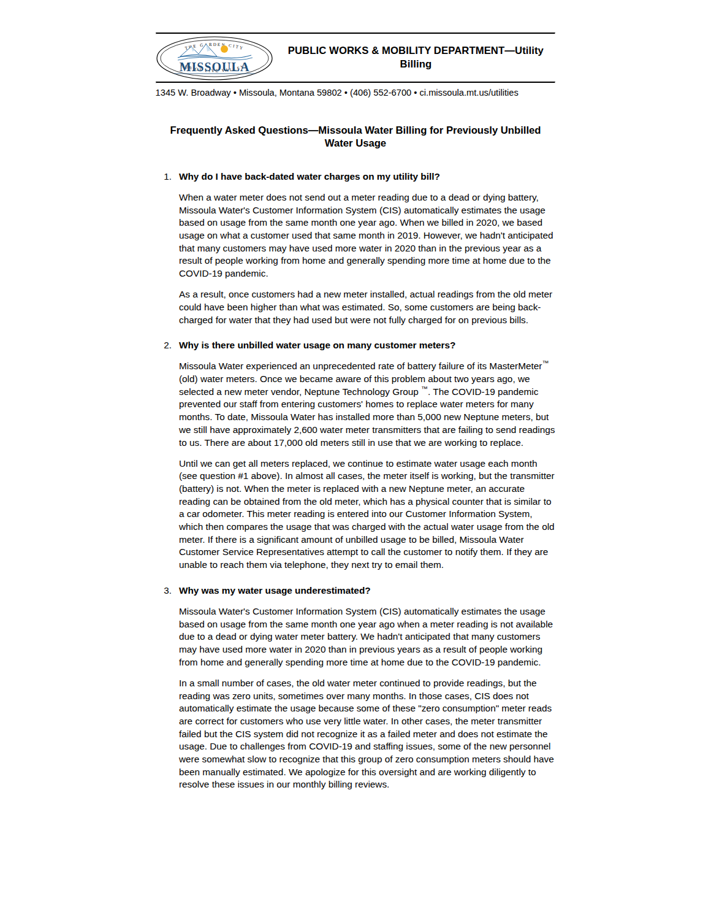THE GARDEN CITY HUB OF FIVE VALLEYS MISSOULA
PUBLIC WORKS & MOBILITY DEPARTMENT—Utility Billing
1345 W. Broadway • Missoula, Montana 59802 • (406) 552-6700 • ci.missoula.mt.us/utilities
Frequently Asked Questions—Missoula Water Billing for Previously Unbilled Water Usage
Why do I have back-dated water charges on my utility bill?
When a water meter does not send out a meter reading due to a dead or dying battery, Missoula Water's Customer Information System (CIS) automatically estimates the usage based on usage from the same month one year ago. When we billed in 2020, we based usage on what a customer used that same month in 2019. However, we hadn't anticipated that many customers may have used more water in 2020 than in the previous year as a result of people working from home and generally spending more time at home due to the COVID-19 pandemic.
As a result, once customers had a new meter installed, actual readings from the old meter could have been higher than what was estimated. So, some customers are being back-charged for water that they had used but were not fully charged for on previous bills.
Why is there unbilled water usage on many customer meters?
Missoula Water experienced an unprecedented rate of battery failure of its MasterMeter™ (old) water meters. Once we became aware of this problem about two years ago, we selected a new meter vendor, Neptune Technology Group ™. The COVID-19 pandemic prevented our staff from entering customers' homes to replace water meters for many months. To date, Missoula Water has installed more than 5,000 new Neptune meters, but we still have approximately 2,600 water meter transmitters that are failing to send readings to us. There are about 17,000 old meters still in use that we are working to replace.
Until we can get all meters replaced, we continue to estimate water usage each month (see question #1 above). In almost all cases, the meter itself is working, but the transmitter (battery) is not. When the meter is replaced with a new Neptune meter, an accurate reading can be obtained from the old meter, which has a physical counter that is similar to a car odometer. This meter reading is entered into our Customer Information System, which then compares the usage that was charged with the actual water usage from the old meter. If there is a significant amount of unbilled usage to be billed, Missoula Water Customer Service Representatives attempt to call the customer to notify them. If they are unable to reach them via telephone, they next try to email them.
Why was my water usage underestimated?
Missoula Water's Customer Information System (CIS) automatically estimates the usage based on usage from the same month one year ago when a meter reading is not available due to a dead or dying water meter battery. We hadn't anticipated that many customers may have used more water in 2020 than in previous years as a result of people working from home and generally spending more time at home due to the COVID-19 pandemic.
In a small number of cases, the old water meter continued to provide readings, but the reading was zero units, sometimes over many months. In those cases, CIS does not automatically estimate the usage because some of these "zero consumption" meter reads are correct for customers who use very little water. In other cases, the meter transmitter failed but the CIS system did not recognize it as a failed meter and does not estimate the usage. Due to challenges from COVID-19 and staffing issues, some of the new personnel were somewhat slow to recognize that this group of zero consumption meters should have been manually estimated. We apologize for this oversight and are working diligently to resolve these issues in our monthly billing reviews.